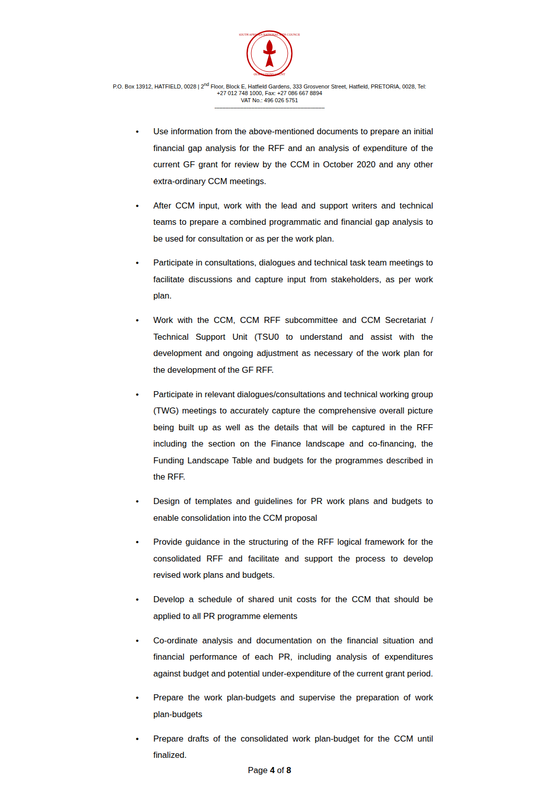SOUTH AFRICAN NATIONAL AIDS COUNCIL OUR ACTIONS COUNT
P.O. Box 13912, HATFIELD, 0028 | 2nd Floor, Block E, Hatfield Gardens, 333 Grosvenor Street, Hatfield, PRETORIA, 0028, Tel: +27 012 748 1000, Fax: +27 086 667 8894
VAT No.: 496 026 5751
---------------------------------------------------------------------
Use information from the above-mentioned documents to prepare an initial financial gap analysis for the RFF and an analysis of expenditure of the current GF grant for review by the CCM in October 2020 and any other extra-ordinary CCM meetings.
After CCM input, work with the lead and support writers and technical teams to prepare a combined programmatic and financial gap analysis to be used for consultation or as per the work plan.
Participate in consultations, dialogues and technical task team meetings to facilitate discussions and capture input from stakeholders, as per work plan.
Work with the CCM, CCM RFF subcommittee and CCM Secretariat / Technical Support Unit (TSU0 to understand and assist with the development and ongoing adjustment as necessary of the work plan for the development of the GF RFF.
Participate in relevant dialogues/consultations and technical working group (TWG) meetings to accurately capture the comprehensive overall picture being built up as well as the details that will be captured in the RFF including the section on the Finance landscape and co-financing, the Funding Landscape Table and budgets for the programmes described in the RFF.
Design of templates and guidelines for PR work plans and budgets to enable consolidation into the CCM proposal
Provide guidance in the structuring of the RFF logical framework for the consolidated RFF and facilitate and support the process to develop revised work plans and budgets.
Develop a schedule of shared unit costs for the CCM that should be applied to all PR programme elements
Co-ordinate analysis and documentation on the financial situation and financial performance of each PR, including analysis of expenditures against budget and potential under-expenditure of the current grant period.
Prepare the work plan-budgets and supervise the preparation of work plan-budgets
Prepare drafts of the consolidated work plan-budget for the CCM until finalized.
Page 4 of 8